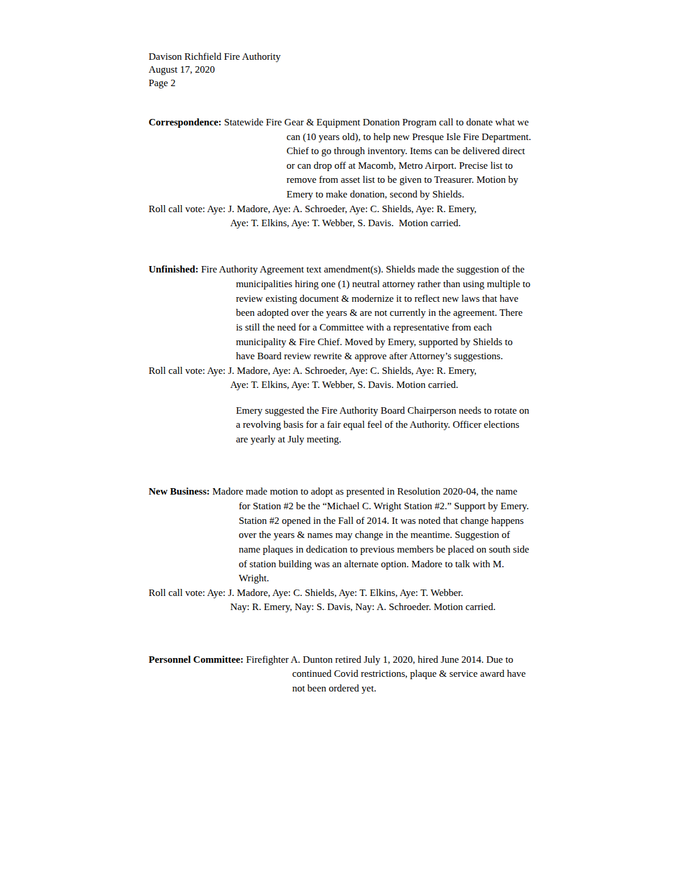Davison Richfield Fire Authority
August 17, 2020
Page 2
Correspondence: Statewide Fire Gear & Equipment Donation Program call to donate what we can (10 years old), to help new Presque Isle Fire Department. Chief to go through inventory. Items can be delivered direct or can drop off at Macomb, Metro Airport. Precise list to remove from asset list to be given to Treasurer. Motion by Emery to make donation, second by Shields.
Roll call vote: Aye: J. Madore, Aye: A. Schroeder, Aye: C. Shields, Aye: R. Emery,
Aye: T. Elkins, Aye: T. Webber, S. Davis. Motion carried.
Unfinished: Fire Authority Agreement text amendment(s). Shields made the suggestion of the municipalities hiring one (1) neutral attorney rather than using multiple to review existing document & modernize it to reflect new laws that have been adopted over the years & are not currently in the agreement. There is still the need for a Committee with a representative from each municipality & Fire Chief. Moved by Emery, supported by Shields to have Board review rewrite & approve after Attorney’s suggestions.
Roll call vote: Aye: J. Madore, Aye: A. Schroeder, Aye: C. Shields, Aye: R. Emery,
Aye: T. Elkins, Aye: T. Webber, S. Davis. Motion carried.
Emery suggested the Fire Authority Board Chairperson needs to rotate on a revolving basis for a fair equal feel of the Authority. Officer elections are yearly at July meeting.
New Business: Madore made motion to adopt as presented in Resolution 2020-04, the name for Station #2 be the “Michael C. Wright Station #2.” Support by Emery. Station #2 opened in the Fall of 2014. It was noted that change happens over the years & names may change in the meantime. Suggestion of name plaques in dedication to previous members be placed on south side of station building was an alternate option. Madore to talk with M. Wright.
Roll call vote: Aye: J. Madore, Aye: C. Shields, Aye: T. Elkins, Aye: T. Webber.
Nay: R. Emery, Nay: S. Davis, Nay: A. Schroeder. Motion carried.
Personnel Committee: Firefighter A. Dunton retired July 1, 2020, hired June 2014. Due to continued Covid restrictions, plaque & service award have not been ordered yet.